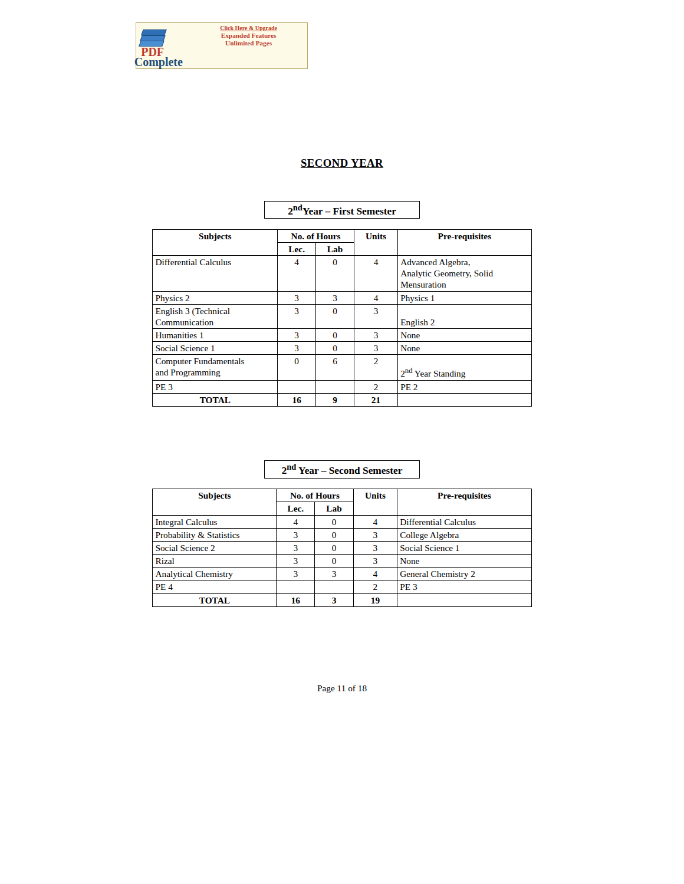ments
PDF
Complete
Click Here & Upgrade Expanded Features Unlimited Pages
SECOND YEAR
2ndYear – First Semester
| Subjects | No. of Hours | Units | Pre-requisites |
| --- | --- | --- | --- |
| Lec. | Lab |
| Differential Calculus | 4 | 0 | 4 | Advanced Algebra, Analytic Geometry, Solid Mensuration |
| Physics 2 | 3 | 3 | 4 | Physics 1 |
| English 3 (Technical Communication | 3 | 0 | 3 | English 2 |
| Humanities 1 | 3 | 0 | 3 | None |
| Social Science 1 | 3 | 0 | 3 | None |
| Computer Fundamentals and Programming | 0 | 6 | 2 | 2 nd Year Standing |
| PE 3 | | | 2 | PE 2 |
| TOTAL | 16 | 9 | 21 | |
2nd Year – Second Semester
| Subjects | No. of Hours | Units | Pre-requisites |
| --- | --- | --- | --- |
| Lec. | Lab |
| Integral Calculus | 4 | 0 | 4 | Differential Calculus |
| Probability & Statistics | 3 | 0 | 3 | College Algebra |
| Social Science 2 | 3 | 0 | 3 | Social Science 1 |
| Rizal | 3 | 0 | 3 | None |
| Analytical Chemistry | 3 | 3 | 4 | General Chemistry 2 |
| PE 4 | | | 2 | PE 3 |
| TOTAL | 16 | 3 | 19 | |
Page 11 of 18